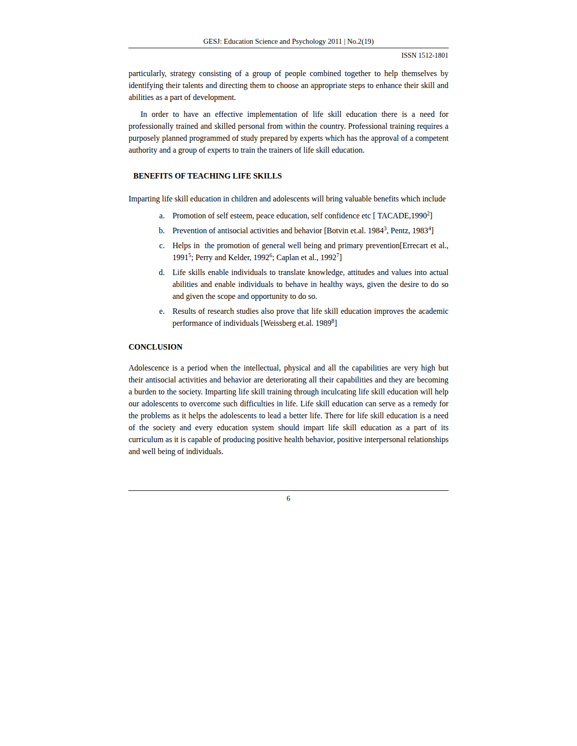GESJ: Education Science and Psychology 2011 | No.2(19)
ISSN 1512-1801
particularly, strategy consisting of a group of people combined together to help themselves by identifying their talents and directing them to choose an appropriate steps to enhance their skill and abilities as a part of development.
In order to have an effective implementation of life skill education there is a need for professionally trained and skilled personal from within the country. Professional training requires a purposely planned programmed of study prepared by experts which has the approval of a competent authority and a group of experts to train the trainers of life skill education.
BENEFITS OF TEACHING LIFE SKILLS
Imparting life skill education in children and adolescents will bring valuable benefits which include
Promotion of self esteem, peace education, self confidence etc [ TACADE,19902]
Prevention of antisocial activities and behavior [Botvin et.al. 19843, Pentz, 19834]
Helps in the promotion of general well being and primary prevention[Errecart et al., 19915; Perry and Kelder, 19926; Caplan et al., 19927]
Life skills enable individuals to translate knowledge, attitudes and values into actual abilities and enable individuals to behave in healthy ways, given the desire to do so and given the scope and opportunity to do so.
Results of research studies also prove that life skill education improves the academic performance of individuals [Weissberg et.al. 19898]
CONCLUSION
Adolescence is a period when the intellectual, physical and all the capabilities are very high but their antisocial activities and behavior are deteriorating all their capabilities and they are becoming a burden to the society. Imparting life skill training through inculcating life skill education will help our adolescents to overcome such difficulties in life. Life skill education can serve as a remedy for the problems as it helps the adolescents to lead a better life. There for life skill education is a need of the society and every education system should impart life skill education as a part of its curriculum as it is capable of producing positive health behavior, positive interpersonal relationships and well being of individuals.
6